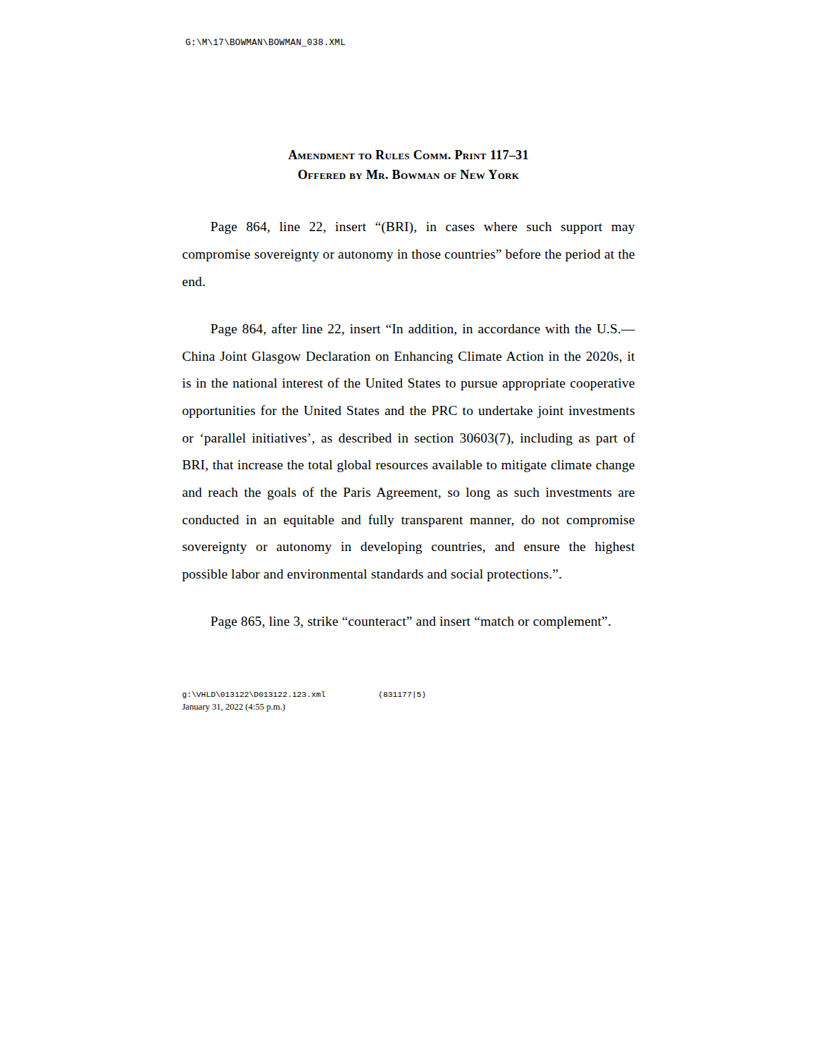G:\M\17\BOWMAN\BOWMAN_038.XML
Amendment to Rules Comm. Print 117–31
Offered by Mr. Bowman of New York
Page 864, line 22, insert “(BRI), in cases where such support may compromise sovereignty or autonomy in those countries” before the period at the end.
Page 864, after line 22, insert “In addition, in accordance with the U.S.—China Joint Glasgow Declaration on Enhancing Climate Action in the 2020s, it is in the national interest of the United States to pursue appropriate cooperative opportunities for the United States and the PRC to undertake joint investments or ‘parallel initiatives’, as described in section 30603(7), including as part of BRI, that increase the total global resources available to mitigate climate change and reach the goals of the Paris Agreement, so long as such investments are conducted in an equitable and fully transparent manner, do not compromise sovereignty or autonomy in developing countries, and ensure the highest possible labor and environmental standards and social protections.”.
Page 865, line 3, strike “counteract” and insert “match or complement”.
g:\VHLD\013122\D013122.123.xml (831177|5)
January 31, 2022 (4:55 p.m.)